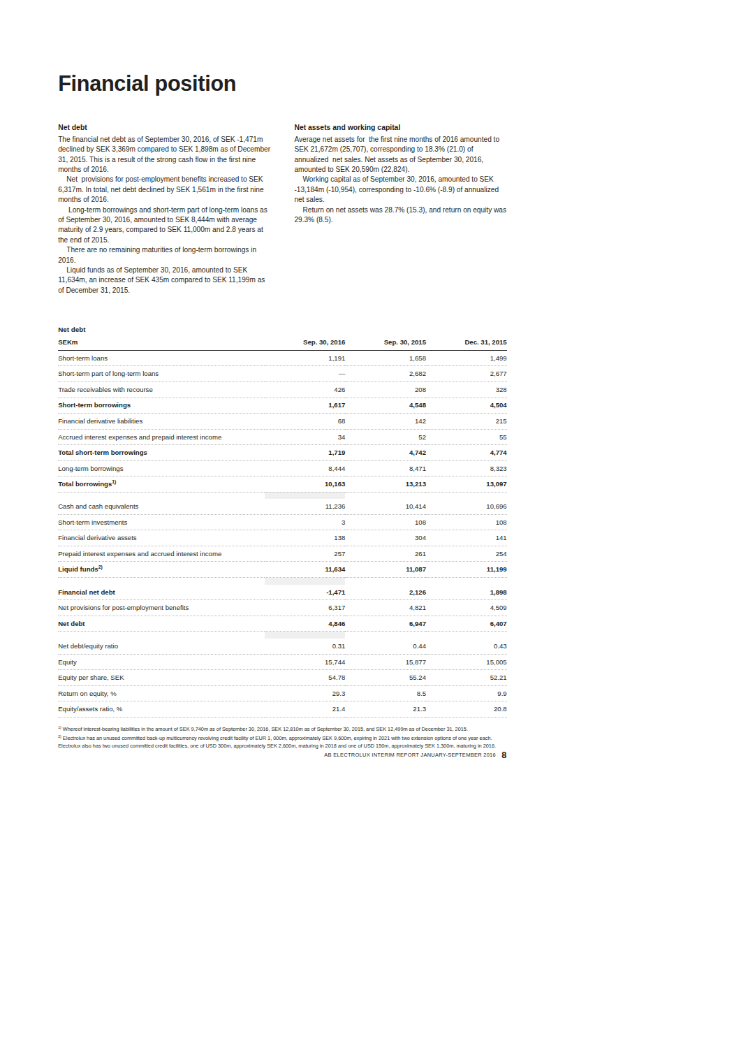Financial position
Net debt
The financial net debt as of September 30, 2016, of SEK -1,471m declined by SEK 3,369m compared to SEK 1,898m as of December 31, 2015. This is a result of the strong cash flow in the first nine months of 2016.
Net provisions for post-employment benefits increased to SEK 6,317m. In total, net debt declined by SEK 1,561m in the first nine months of 2016.
Long-term borrowings and short-term part of long-term loans as of September 30, 2016, amounted to SEK 8,444m with average maturity of 2.9 years, compared to SEK 11,000m and 2.8 years at the end of 2015.
There are no remaining maturities of long-term borrowings in 2016.
Liquid funds as of September 30, 2016, amounted to SEK 11,634m, an increase of SEK 435m compared to SEK 11,199m as of December 31, 2015.
Net assets and working capital
Average net assets for the first nine months of 2016 amounted to SEK 21,672m (25,707), corresponding to 18.3% (21.0) of annualized net sales. Net assets as of September 30, 2016, amounted to SEK 20,590m (22,824).
Working capital as of September 30, 2016, amounted to SEK -13,184m (-10,954), corresponding to -10.6% (-8.9) of annualized net sales.
Return on net assets was 28.7% (15.3), and return on equity was 29.3% (8.5).
Net debt
| SEKm | Sep. 30, 2016 | Sep. 30, 2015 | Dec. 31, 2015 |
| --- | --- | --- | --- |
| Short-term loans | 1,191 | 1,658 | 1,499 |
| Short-term part of long-term loans | — | 2,682 | 2,677 |
| Trade receivables with recourse | 426 | 208 | 328 |
| Short-term borrowings | 1,617 | 4,548 | 4,504 |
| Financial derivative liabilities | 68 | 142 | 215 |
| Accrued interest expenses and prepaid interest income | 34 | 52 | 55 |
| Total short-term borrowings | 1,719 | 4,742 | 4,774 |
| Long-term borrowings | 8,444 | 8,471 | 8,323 |
| Total borrowings 1) | 10,163 | 13,213 | 13,097 |
| Cash and cash equivalents | 11,236 | 10,414 | 10,696 |
| Short-term investments | 3 | 108 | 108 |
| Financial derivative assets | 138 | 304 | 141 |
| Prepaid interest expenses and accrued interest income | 257 | 261 | 254 |
| Liquid funds 2) | 11,634 | 11,087 | 11,199 |
| Financial net debt | -1,471 | 2,126 | 1,898 |
| Net provisions for post-employment benefits | 6,317 | 4,821 | 4,509 |
| Net debt | 4,846 | 6,947 | 6,407 |
| Net debt/equity ratio | 0.31 | 0.44 | 0.43 |
| Equity | 15,744 | 15,877 | 15,005 |
| Equity per share, SEK | 54.78 | 55.24 | 52.21 |
| Return on equity, % | 29.3 | 8.5 | 9.9 |
| Equity/assets ratio, % | 21.4 | 21.3 | 20.8 |
1) Whereof interest-bearing liabilities in the amount of SEK 9,740m as of September 30, 2016, SEK 12,810m as of September 30, 2015, and SEK 12,499m as of December 31, 2015.
2) Electrolux has an unused committed back-up multicurrency revolving credit facility of EUR 1, 000m, approximately SEK 9,600m, expiring in 2021 with two extension options of one year each. Electrolux also has two unused committed credit facilities, one of USD 300m, approximately SEK 2,600m, maturing in 2018 and one of USD 150m, approximately SEK 1,300m, maturing in 2016.
AB ELECTROLUX INTERIM REPORT JANUARY-SEPTEMBER 20168